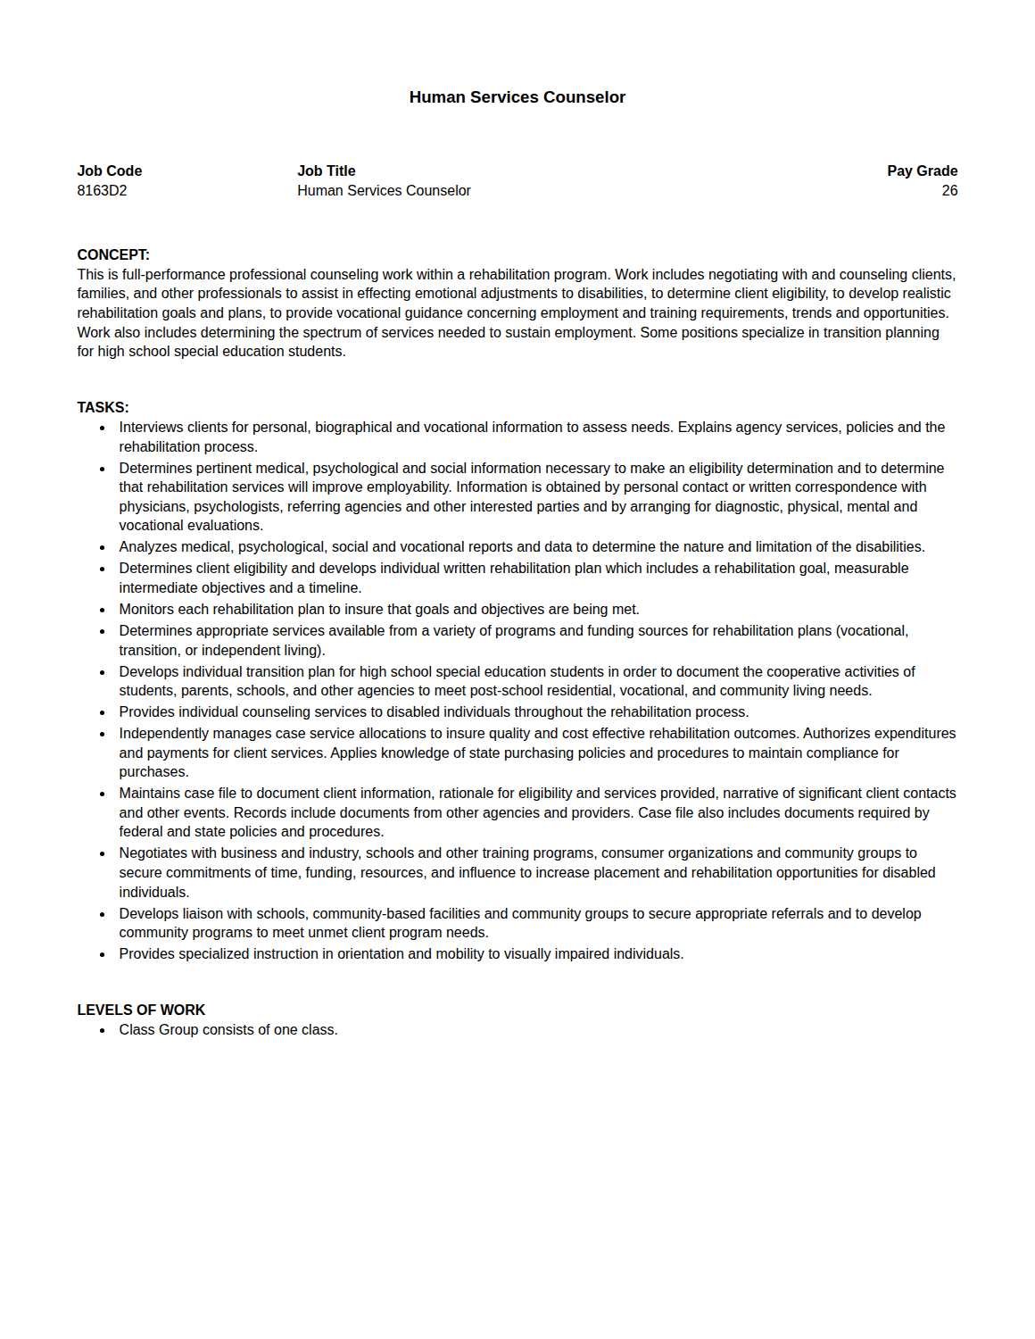Human Services Counselor
| Job Code | Job Title | Pay Grade |
| --- | --- | --- |
| 8163D2 | Human Services Counselor | 26 |
CONCEPT:
This is full-performance professional counseling work within a rehabilitation program. Work includes negotiating with and counseling clients, families, and other professionals to assist in effecting emotional adjustments to disabilities, to determine client eligibility, to develop realistic rehabilitation goals and plans, to provide vocational guidance concerning employment and training requirements, trends and opportunities. Work also includes determining the spectrum of services needed to sustain employment. Some positions specialize in transition planning for high school special education students.
TASKS:
Interviews clients for personal, biographical and vocational information to assess needs. Explains agency services, policies and the rehabilitation process.
Determines pertinent medical, psychological and social information necessary to make an eligibility determination and to determine that rehabilitation services will improve employability. Information is obtained by personal contact or written correspondence with physicians, psychologists, referring agencies and other interested parties and by arranging for diagnostic, physical, mental and vocational evaluations.
Analyzes medical, psychological, social and vocational reports and data to determine the nature and limitation of the disabilities.
Determines client eligibility and develops individual written rehabilitation plan which includes a rehabilitation goal, measurable intermediate objectives and a timeline.
Monitors each rehabilitation plan to insure that goals and objectives are being met.
Determines appropriate services available from a variety of programs and funding sources for rehabilitation plans (vocational, transition, or independent living).
Develops individual transition plan for high school special education students in order to document the cooperative activities of students, parents, schools, and other agencies to meet post-school residential, vocational, and community living needs.
Provides individual counseling services to disabled individuals throughout the rehabilitation process.
Independently manages case service allocations to insure quality and cost effective rehabilitation outcomes. Authorizes expenditures and payments for client services. Applies knowledge of state purchasing policies and procedures to maintain compliance for purchases.
Maintains case file to document client information, rationale for eligibility and services provided, narrative of significant client contacts and other events. Records include documents from other agencies and providers. Case file also includes documents required by federal and state policies and procedures.
Negotiates with business and industry, schools and other training programs, consumer organizations and community groups to secure commitments of time, funding, resources, and influence to increase placement and rehabilitation opportunities for disabled individuals.
Develops liaison with schools, community-based facilities and community groups to secure appropriate referrals and to develop community programs to meet unmet client program needs.
Provides specialized instruction in orientation and mobility to visually impaired individuals.
LEVELS OF WORK
Class Group consists of one class.